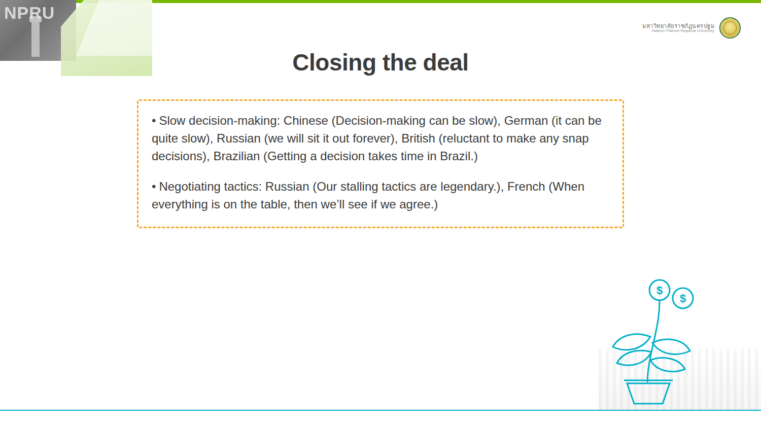มหาวิทยาลัยราชภัฏนครปฐม
Nakhon Pathom Rajabhat University
Closing the deal
•Slow decision-making: Chinese (Decision-making can be slow), German (it can be quite slow), Russian (we will sit it out forever), British (reluctant to make any snap decisions), Brazilian (Getting a decision takes time in Brazil.)
•Negotiating tactics: Russian (Our stalling tactics are legendary.), French (When everything is on the table, then we’ll see if we agree.)
$ $